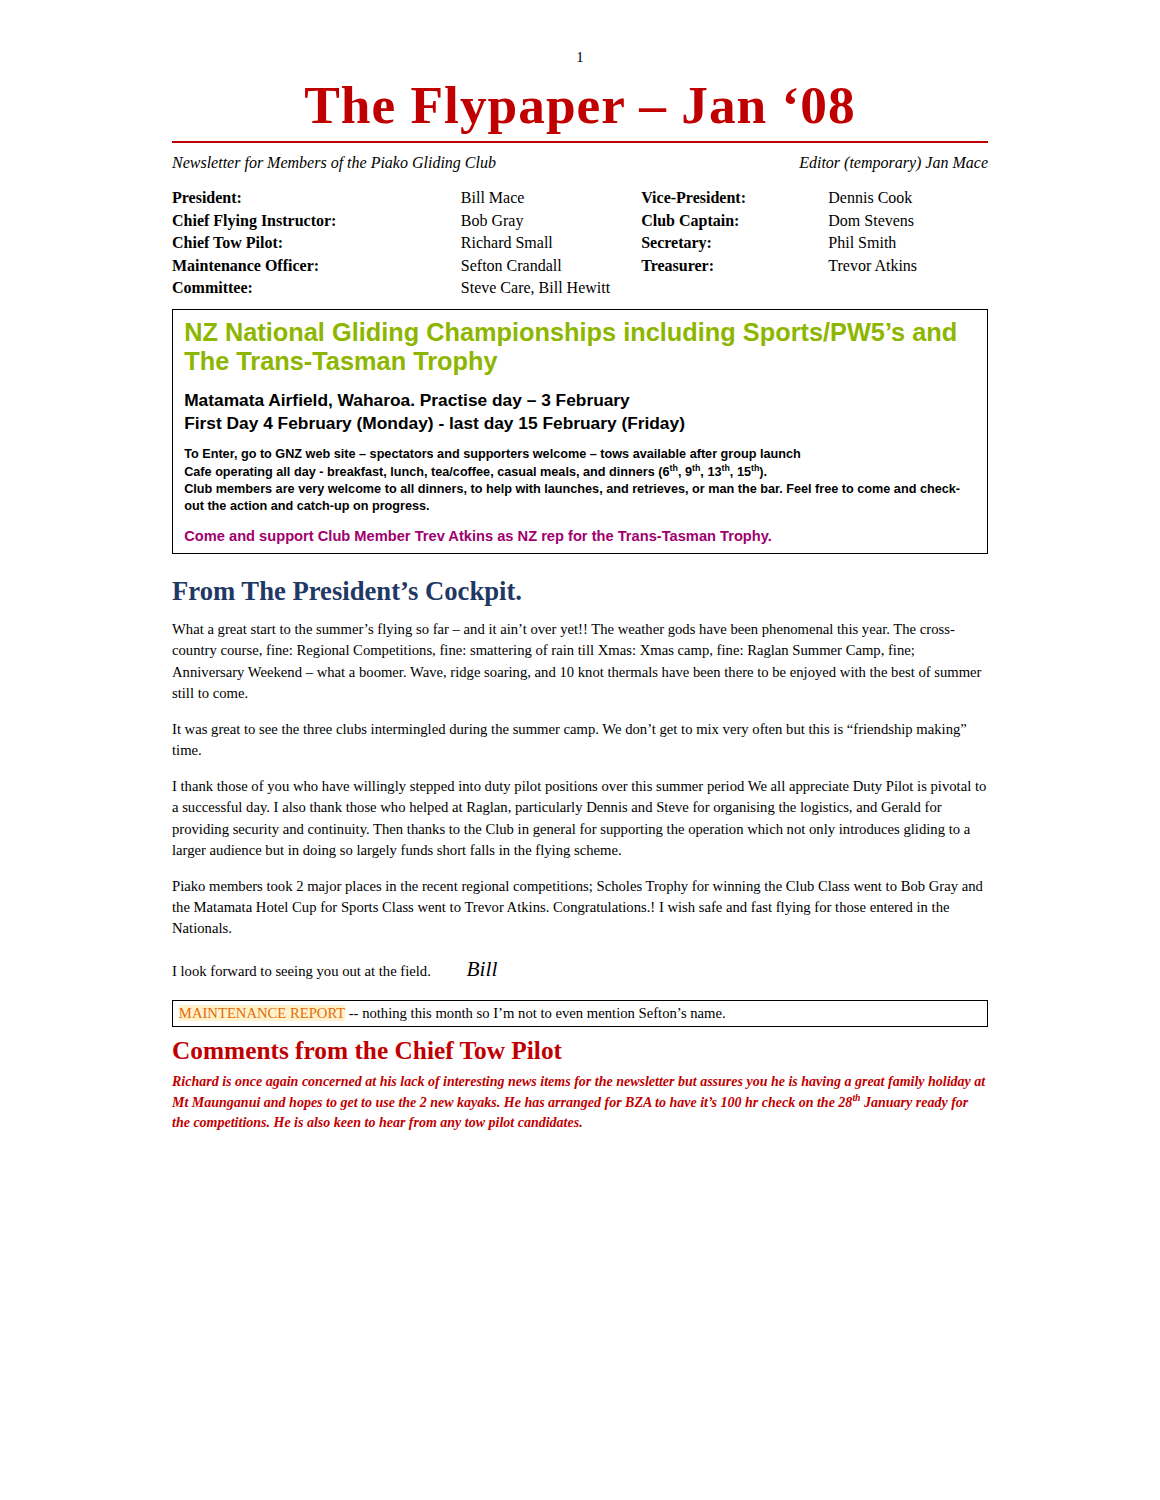1
The Flypaper – Jan ‘08
Newsletter for Members of the Piako Gliding Club Editor (temporary) Jan Mace
| President: | Bill Mace | Vice-President: | Dennis Cook |
| Chief Flying Instructor: | Bob Gray | Club Captain: | Dom Stevens |
| Chief Tow Pilot: | Richard Small | Secretary: | Phil Smith |
| Maintenance Officer: | Sefton Crandall | Treasurer: | Trevor Atkins |
| Committee: | Steve Care, Bill Hewitt |
NZ National Gliding Championships including Sports/PW5’s and The Trans-Tasman Trophy
Matamata Airfield, Waharoa. Practise day – 3 February
First Day 4 February (Monday) - last day 15 February (Friday)
To Enter, go to GNZ web site – spectators and supporters welcome – tows available after group launch
Cafe operating all day - breakfast, lunch, tea/coffee, casual meals, and dinners (6th, 9th, 13th, 15th).
Club members are very welcome to all dinners, to help with launches, and retrieves, or man the bar. Feel free to come and check-out the action and catch-up on progress.
Come and support Club Member Trev Atkins as NZ rep for the Trans-Tasman Trophy.
From The President’s Cockpit.
What a great start to the summer’s flying so far – and it ain’t over yet!! The weather gods have been phenomenal this year. The cross-country course, fine: Regional Competitions, fine: smattering of rain till Xmas: Xmas camp, fine: Raglan Summer Camp, fine; Anniversary Weekend – what a boomer. Wave, ridge soaring, and 10 knot thermals have been there to be enjoyed with the best of summer still to come.
It was great to see the three clubs intermingled during the summer camp. We don’t get to mix very often but this is “friendship making” time.
I thank those of you who have willingly stepped into duty pilot positions over this summer period We all appreciate Duty Pilot is pivotal to a successful day. I also thank those who helped at Raglan, particularly Dennis and Steve for organising the logistics, and Gerald for providing security and continuity. Then thanks to the Club in general for supporting the operation which not only introduces gliding to a larger audience but in doing so largely funds short falls in the flying scheme.
Piako members took 2 major places in the recent regional competitions; Scholes Trophy for winning the Club Class went to Bob Gray and the Matamata Hotel Cup for Sports Class went to Trevor Atkins. Congratulations.! I wish safe and fast flying for those entered in the Nationals.
I look forward to seeing you out at the field. Bill
MAINTENANCE REPORT -- nothing this month so I’m not to even mention Sefton’s name.
Comments from the Chief Tow Pilot
Richard is once again concerned at his lack of interesting news items for the newsletter but assures you he is having a great family holiday at Mt Maunganui and hopes to get to use the 2 new kayaks. He has arranged for BZA to have it’s 100 hr check on the 28th January ready for the competitions. He is also keen to hear from any tow pilot candidates.